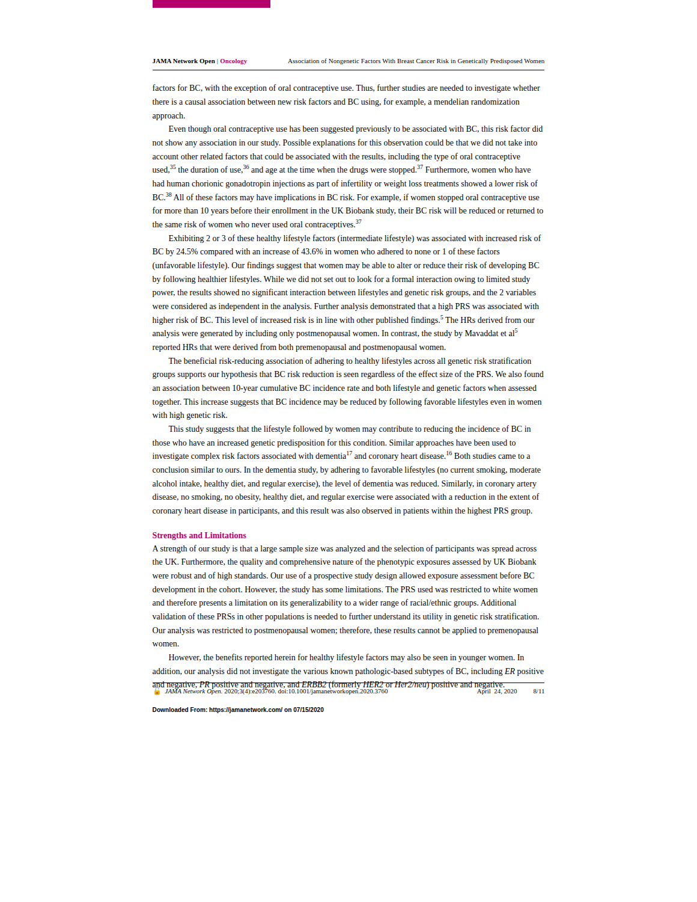JAMA Network Open|Oncology
Association of Nongenetic Factors With Breast Cancer Risk in Genetically Predisposed Women
factors for BC, with the exception of oral contraceptive use. Thus, further studies are needed to investigate whether there is a causal association between new risk factors and BC using, for example, a mendelian randomization approach.
Even though oral contraceptive use has been suggested previously to be associated with BC, this risk factor did not show any association in our study. Possible explanations for this observation could be that we did not take into account other related factors that could be associated with the results, including the type of oral contraceptive used,35 the duration of use,36 and age at the time when the drugs were stopped.37 Furthermore, women who have had human chorionic gonadotropin injections as part of infertility or weight loss treatments showed a lower risk of BC.38 All of these factors may have implications in BC risk. For example, if women stopped oral contraceptive use for more than 10 years before their enrollment in the UK Biobank study, their BC risk will be reduced or returned to the same risk of women who never used oral contraceptives.37
Exhibiting 2 or 3 of these healthy lifestyle factors (intermediate lifestyle) was associated with increased risk of BC by 24.5% compared with an increase of 43.6% in women who adhered to none or 1 of these factors (unfavorable lifestyle). Our findings suggest that women may be able to alter or reduce their risk of developing BC by following healthier lifestyles. While we did not set out to look for a formal interaction owing to limited study power, the results showed no significant interaction between lifestyles and genetic risk groups, and the 2 variables were considered as independent in the analysis. Further analysis demonstrated that a high PRS was associated with higher risk of BC. This level of increased risk is in line with other published findings.5 The HRs derived from our analysis were generated by including only postmenopausal women. In contrast, the study by Mavaddat et al5 reported HRs that were derived from both premenopausal and postmenopausal women.
The beneficial risk-reducing association of adhering to healthy lifestyles across all genetic risk stratification groups supports our hypothesis that BC risk reduction is seen regardless of the effect size of the PRS. We also found an association between 10-year cumulative BC incidence rate and both lifestyle and genetic factors when assessed together. This increase suggests that BC incidence may be reduced by following favorable lifestyles even in women with high genetic risk.
This study suggests that the lifestyle followed by women may contribute to reducing the incidence of BC in those who have an increased genetic predisposition for this condition. Similar approaches have been used to investigate complex risk factors associated with dementia17 and coronary heart disease.16 Both studies came to a conclusion similar to ours. In the dementia study, by adhering to favorable lifestyles (no current smoking, moderate alcohol intake, healthy diet, and regular exercise), the level of dementia was reduced. Similarly, in coronary artery disease, no smoking, no obesity, healthy diet, and regular exercise were associated with a reduction in the extent of coronary heart disease in participants, and this result was also observed in patients within the highest PRS group.
Strengths and Limitations
A strength of our study is that a large sample size was analyzed and the selection of participants was spread across the UK. Furthermore, the quality and comprehensive nature of the phenotypic exposures assessed by UK Biobank were robust and of high standards. Our use of a prospective study design allowed exposure assessment before BC development in the cohort. However, the study has some limitations. The PRS used was restricted to white women and therefore presents a limitation on its generalizability to a wider range of racial/ethnic groups. Additional validation of these PRSs in other populations is needed to further understand its utility in genetic risk stratification. Our analysis was restricted to postmenopausal women; therefore, these results cannot be applied to premenopausal women.
However, the benefits reported herein for healthy lifestyle factors may also be seen in younger women. In addition, our analysis did not investigate the various known pathologic-based subtypes of BC, including ER positive and negative, PR positive and negative, and ERBB2 (formerly HER2 or Her2/neu) positive and negative.
🔓
JAMA Network Open. 2020;3(4):e203760. doi:10.1001/jamanetworkopen.2020.3760
April 24, 2020
8/11
Downloaded From: https://jamanetwork.com/ on 07/15/2020